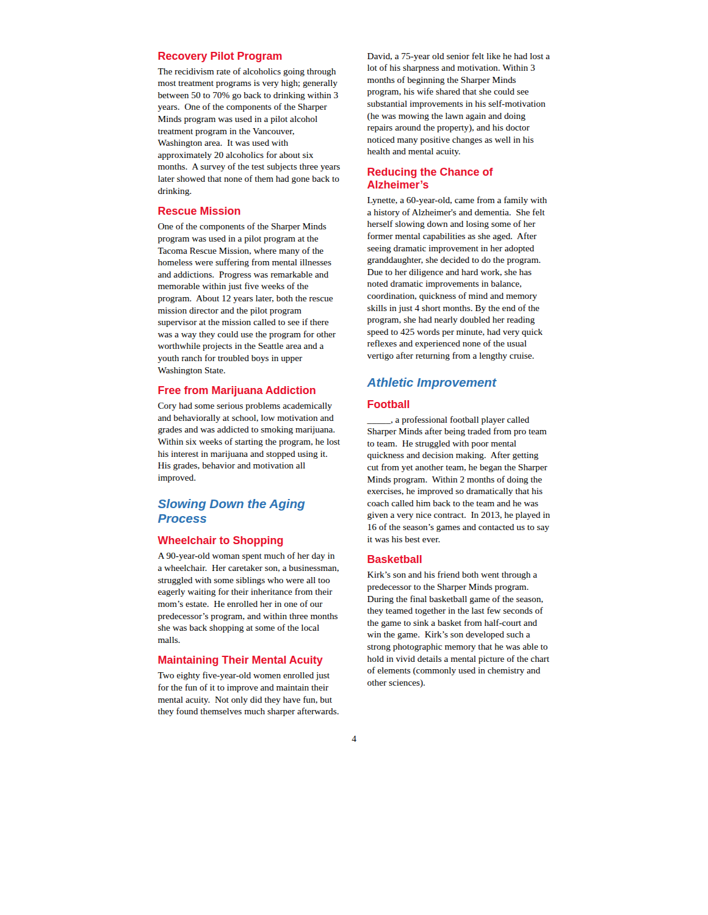Recovery Pilot Program
The recidivism rate of alcoholics going through most treatment programs is very high; generally between 50 to 70% go back to drinking within 3 years. One of the components of the Sharper Minds program was used in a pilot alcohol treatment program in the Vancouver, Washington area. It was used with approximately 20 alcoholics for about six months. A survey of the test subjects three years later showed that none of them had gone back to drinking.
Rescue Mission
One of the components of the Sharper Minds program was used in a pilot program at the Tacoma Rescue Mission, where many of the homeless were suffering from mental illnesses and addictions. Progress was remarkable and memorable within just five weeks of the program. About 12 years later, both the rescue mission director and the pilot program supervisor at the mission called to see if there was a way they could use the program for other worthwhile projects in the Seattle area and a youth ranch for troubled boys in upper Washington State.
Free from Marijuana Addiction
Cory had some serious problems academically and behaviorally at school, low motivation and grades and was addicted to smoking marijuana. Within six weeks of starting the program, he lost his interest in marijuana and stopped using it. His grades, behavior and motivation all improved.
Slowing Down the Aging Process
Wheelchair to Shopping
A 90-year-old woman spent much of her day in a wheelchair. Her caretaker son, a businessman, struggled with some siblings who were all too eagerly waiting for their inheritance from their mom’s estate. He enrolled her in one of our predecessor’s program, and within three months she was back shopping at some of the local malls.
Maintaining Their Mental Acuity
Two eighty five-year-old women enrolled just for the fun of it to improve and maintain their mental acuity. Not only did they have fun, but they found themselves much sharper afterwards.
David, a 75-year old senior felt like he had lost a lot of his sharpness and motivation. Within 3 months of beginning the Sharper Minds program, his wife shared that she could see substantial improvements in his self-motivation (he was mowing the lawn again and doing repairs around the property), and his doctor noticed many positive changes as well in his health and mental acuity.
Reducing the Chance of Alzheimer’s
Lynette, a 60-year-old, came from a family with a history of Alzheimer's and dementia. She felt herself slowing down and losing some of her former mental capabilities as she aged. After seeing dramatic improvement in her adopted granddaughter, she decided to do the program. Due to her diligence and hard work, she has noted dramatic improvements in balance, coordination, quickness of mind and memory skills in just 4 short months. By the end of the program, she had nearly doubled her reading speed to 425 words per minute, had very quick reflexes and experienced none of the usual vertigo after returning from a lengthy cruise.
Athletic Improvement
Football
_____, a professional football player called Sharper Minds after being traded from pro team to team. He struggled with poor mental quickness and decision making. After getting cut from yet another team, he began the Sharper Minds program. Within 2 months of doing the exercises, he improved so dramatically that his coach called him back to the team and he was given a very nice contract. In 2013, he played in 16 of the season’s games and contacted us to say it was his best ever.
Basketball
Kirk’s son and his friend both went through a predecessor to the Sharper Minds program. During the final basketball game of the season, they teamed together in the last few seconds of the game to sink a basket from half-court and win the game. Kirk’s son developed such a strong photographic memory that he was able to hold in vivid details a mental picture of the chart of elements (commonly used in chemistry and other sciences).
4